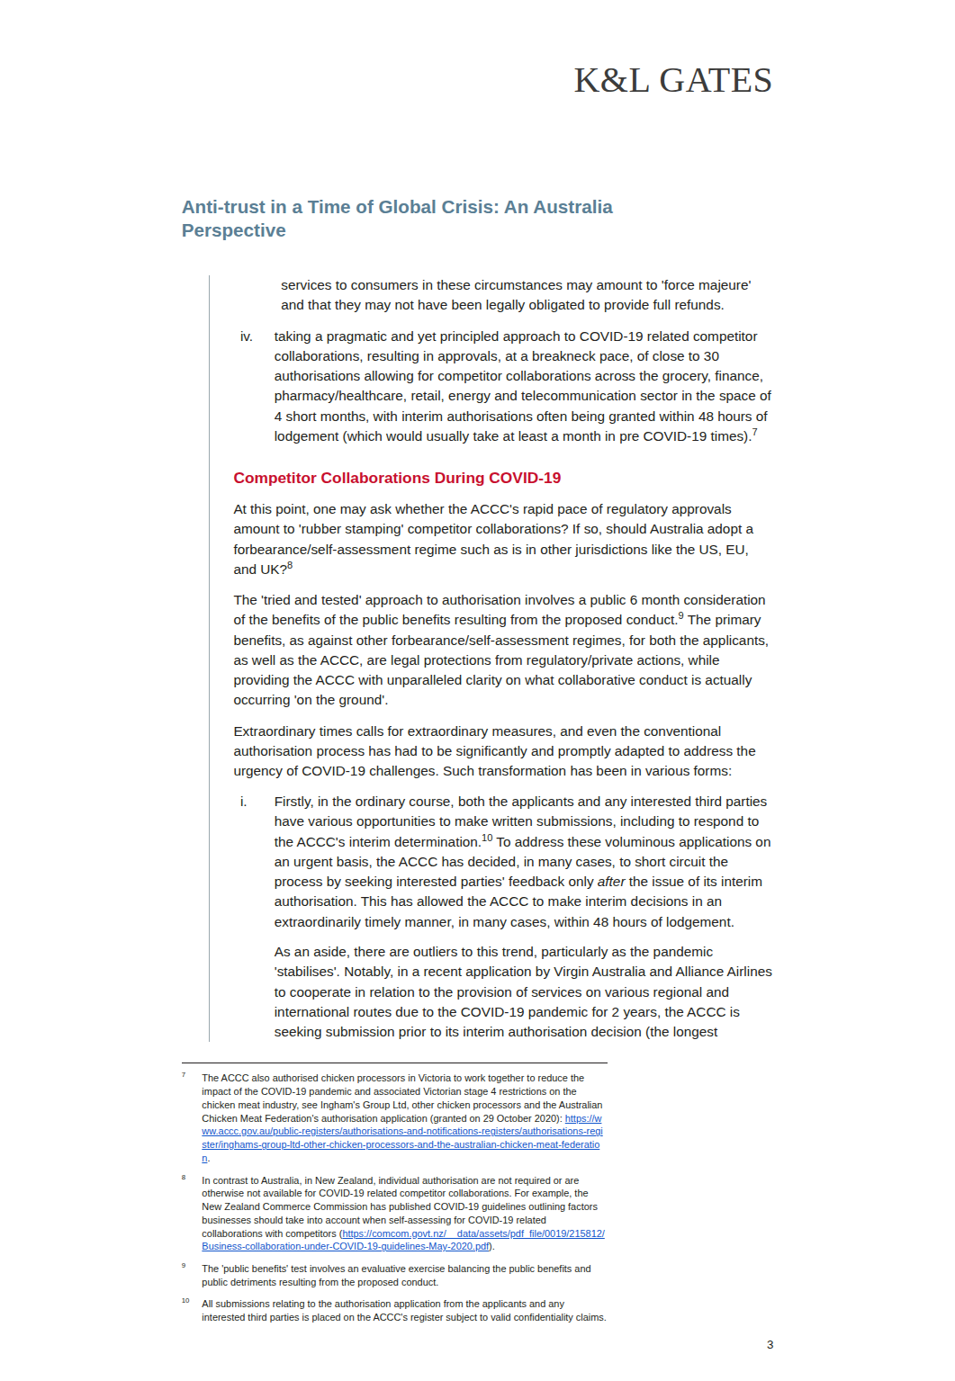K&L GATES
Anti-trust in a Time of Global Crisis: An Australia Perspective
services to consumers in these circumstances may amount to 'force majeure' and that they may not have been legally obligated to provide full refunds.
iv.
taking a pragmatic and yet principled approach to COVID-19 related competitor collaborations, resulting in approvals, at a breakneck pace, of close to 30 authorisations allowing for competitor collaborations across the grocery, finance, pharmacy/healthcare, retail, energy and telecommunication sector in the space of 4 short months, with interim authorisations often being granted within 48 hours of lodgement (which would usually take at least a month in pre COVID-19 times).7
Competitor Collaborations During COVID-19
At this point, one may ask whether the ACCC's rapid pace of regulatory approvals amount to 'rubber stamping' competitor collaborations? If so, should Australia adopt a forbearance/self-assessment regime such as is in other jurisdictions like the US, EU, and UK?8
The 'tried and tested' approach to authorisation involves a public 6 month consideration of the benefits of the public benefits resulting from the proposed conduct.9 The primary benefits, as against other forbearance/self-assessment regimes, for both the applicants, as well as the ACCC, are legal protections from regulatory/private actions, while providing the ACCC with unparalleled clarity on what collaborative conduct is actually occurring 'on the ground'.
Extraordinary times calls for extraordinary measures, and even the conventional authorisation process has had to be significantly and promptly adapted to address the urgency of COVID-19 challenges. Such transformation has been in various forms:
i.
Firstly, in the ordinary course, both the applicants and any interested third parties have various opportunities to make written submissions, including to respond to the ACCC's interim determination.10 To address these voluminous applications on an urgent basis, the ACCC has decided, in many cases, to short circuit the process by seeking interested parties' feedback only after the issue of its interim authorisation. This has allowed the ACCC to make interim decisions in an extraordinarily timely manner, in many cases, within 48 hours of lodgement.
As an aside, there are outliers to this trend, particularly as the pandemic 'stabilises'. Notably, in a recent application by Virgin Australia and Alliance Airlines to cooperate in relation to the provision of services on various regional and international routes due to the COVID-19 pandemic for 2 years, the ACCC is seeking submission prior to its interim authorisation decision (the longest
7 The ACCC also authorised chicken processors in Victoria to work together to reduce the impact of the COVID-19 pandemic and associated Victorian stage 4 restrictions on the chicken meat industry, see Ingham's Group Ltd, other chicken processors and the Australian Chicken Meat Federation's authorisation application (granted on 29 October 2020): https://www.accc.gov.au/public-registers/authorisations-and-notifications-registers/authorisations-register/inghams-group-ltd-other-chicken-processors-and-the-australian-chicken-meat-federation.
8 In contrast to Australia, in New Zealand, individual authorisation are not required or are otherwise not available for COVID-19 related competitor collaborations. For example, the New Zealand Commerce Commission has published COVID-19 guidelines outlining factors businesses should take into account when self-assessing for COVID-19 related collaborations with competitors (https://comcom.govt.nz/__data/assets/pdf_file/0019/215812/Business-collaboration-under-COVID-19-guidelines-May-2020.pdf).
9 The 'public benefits' test involves an evaluative exercise balancing the public benefits and public detriments resulting from the proposed conduct.
10 All submissions relating to the authorisation application from the applicants and any interested third parties is placed on the ACCC's register subject to valid confidentiality claims.
3